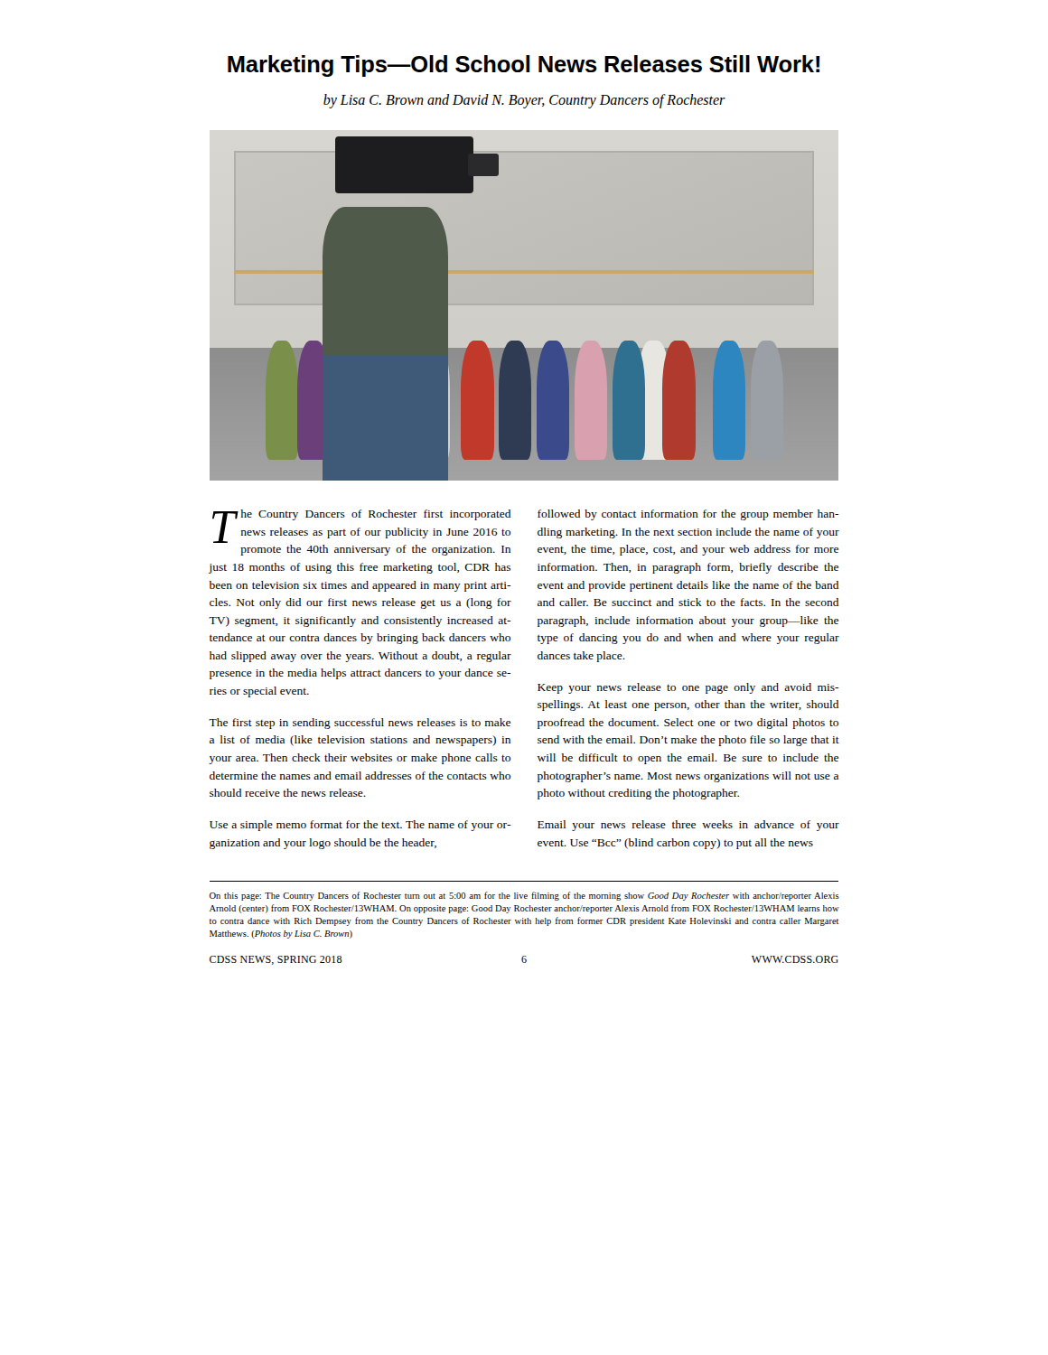Marketing Tips—Old School News Releases Still Work!
by Lisa C. Brown and David N. Boyer, Country Dancers of Rochester
The Country Dancers of Rochester first incorporated news releases as part of our publicity in June 2016 to promote the 40th anniversary of the organization. In just 18 months of using this free marketing tool, CDR has been on television six times and appeared in many print articles. Not only did our first news release get us a (long for TV) segment, it significantly and consistently increased attendance at our contra dances by bringing back dancers who had slipped away over the years. Without a doubt, a regular presence in the media helps attract dancers to your dance series or special event.
The first step in sending successful news releases is to make a list of media (like television stations and newspapers) in your area. Then check their websites or make phone calls to determine the names and email addresses of the contacts who should receive the news release.
Use a simple memo format for the text. The name of your organization and your logo should be the header,
followed by contact information for the group member handling marketing. In the next section include the name of your event, the time, place, cost, and your web address for more information. Then, in paragraph form, briefly describe the event and provide pertinent details like the name of the band and caller. Be succinct and stick to the facts. In the second paragraph, include information about your group—like the type of dancing you do and when and where your regular dances take place.
Keep your news release to one page only and avoid misspellings. At least one person, other than the writer, should proofread the document. Select one or two digital photos to send with the email. Don’t make the photo file so large that it will be difficult to open the email. Be sure to include the photographer’s name. Most news organizations will not use a photo without crediting the photographer.
Email your news release three weeks in advance of your event. Use “Bcc” (blind carbon copy) to put all the news
On this page: The Country Dancers of Rochester turn out at 5:00 am for the live filming of the morning show Good Day Rochester with anchor/reporter Alexis Arnold (center) from FOX Rochester/13WHAM. On opposite page: Good Day Rochester anchor/reporter Alexis Arnold from FOX Rochester/13WHAM learns how to contra dance with Rich Dempsey from the Country Dancers of Rochester with help from former CDR president Kate Holevinski and contra caller Margaret Matthews. (Photos by Lisa C. Brown)
CDSS NEWS, SPRING 2018
6
WWW.CDSS.ORG